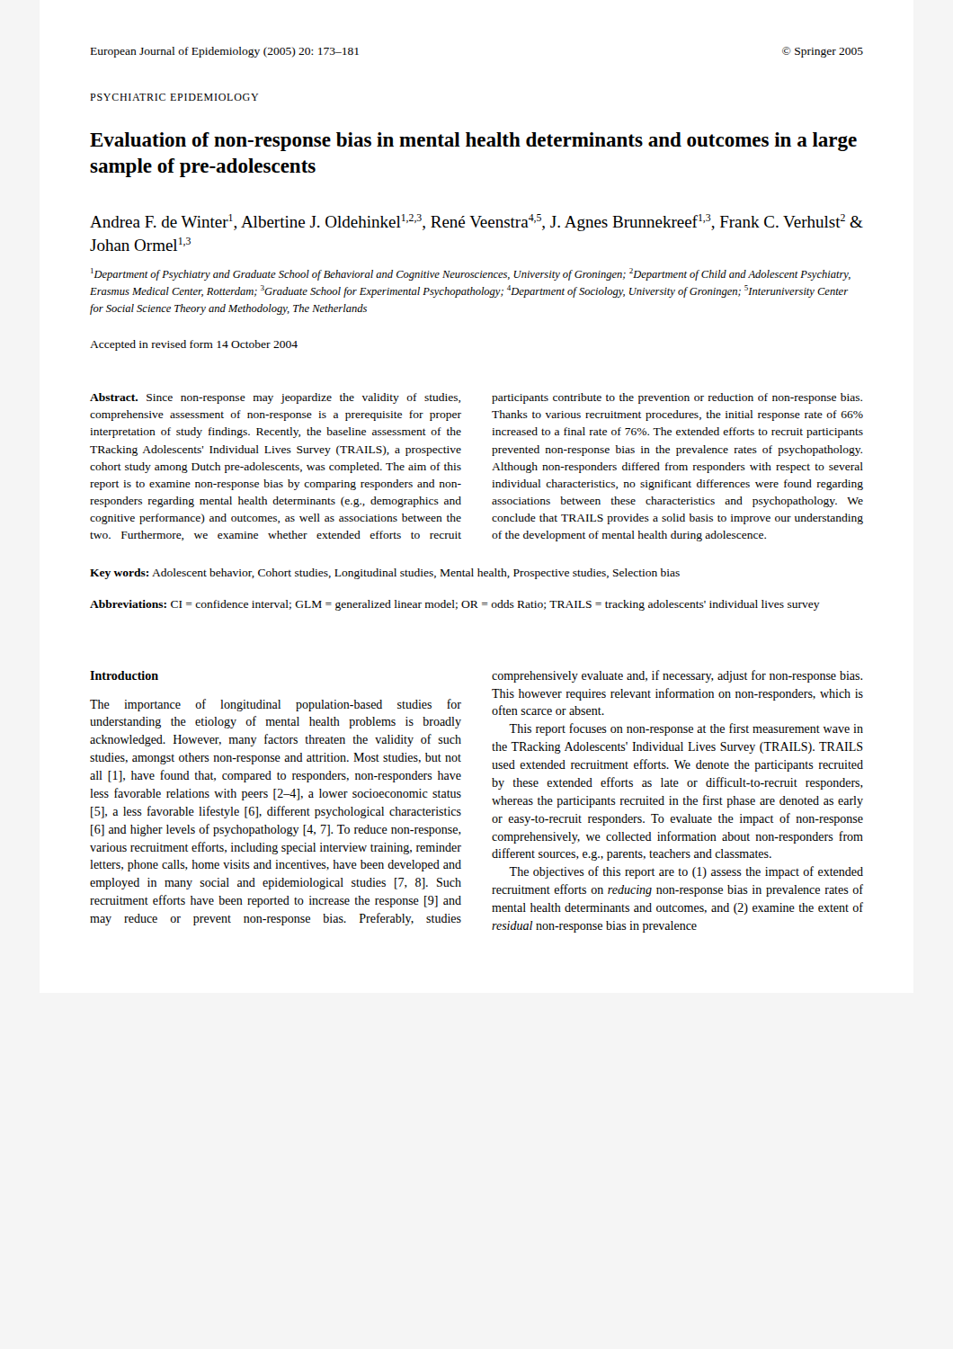European Journal of Epidemiology (2005) 20: 173–181 © Springer 2005
PSYCHIATRIC EPIDEMIOLOGY
Evaluation of non-response bias in mental health determinants and outcomes in a large sample of pre-adolescents
Andrea F. de Winter1, Albertine J. Oldehinkel1,2,3, René Veenstra4,5, J. Agnes Brunnekreef1,3, Frank C. Verhulst2 & Johan Ormel1,3
1Department of Psychiatry and Graduate School of Behavioral and Cognitive Neurosciences, University of Groningen; 2Department of Child and Adolescent Psychiatry, Erasmus Medical Center, Rotterdam; 3Graduate School for Experimental Psychopathology; 4Department of Sociology, University of Groningen; 5Interuniversity Center for Social Science Theory and Methodology, The Netherlands
Accepted in revised form 14 October 2004
Abstract. Since non-response may jeopardize the validity of studies, comprehensive assessment of non-response is a prerequisite for proper interpretation of study findings. Recently, the baseline assessment of the TRacking Adolescents' Individual Lives Survey (TRAILS), a prospective cohort study among Dutch pre-adolescents, was completed. The aim of this report is to examine non-response bias by comparing responders and non-responders regarding mental health determinants (e.g., demographics and cognitive performance) and outcomes, as well as associations between the two. Furthermore, we examine whether extended efforts to recruit participants contribute to the prevention or reduction of non-response bias. Thanks to various recruitment procedures, the initial response rate of 66% increased to a final rate of 76%. The extended efforts to recruit participants prevented non-response bias in the prevalence rates of psychopathology. Although non-responders differed from responders with respect to several individual characteristics, no significant differences were found regarding associations between these characteristics and psychopathology. We conclude that TRAILS provides a solid basis to improve our understanding of the development of mental health during adolescence.
Key words: Adolescent behavior, Cohort studies, Longitudinal studies, Mental health, Prospective studies, Selection bias
Abbreviations: CI = confidence interval; GLM = generalized linear model; OR = odds Ratio; TRAILS = tracking adolescents' individual lives survey
Introduction
The importance of longitudinal population-based studies for understanding the etiology of mental health problems is broadly acknowledged. However, many factors threaten the validity of such studies, amongst others non-response and attrition. Most studies, but not all [1], have found that, compared to responders, non-responders have less favorable relations with peers [2–4], a lower socioeconomic status [5], a less favorable lifestyle [6], different psychological characteristics [6] and higher levels of psychopathology [4, 7]. To reduce non-response, various recruitment efforts, including special interview training, reminder letters, phone calls, home visits and incentives, have been developed and employed in many social and epidemiological studies [7, 8]. Such recruitment efforts have been reported to increase the response [9] and may reduce or prevent non-response bias. Preferably, studies comprehensively evaluate and, if necessary, adjust for non-response bias. This however requires relevant information on non-responders, which is often scarce or absent.
This report focuses on non-response at the first measurement wave in the TRacking Adolescents' Individual Lives Survey (TRAILS). TRAILS used extended recruitment efforts. We denote the participants recruited by these extended efforts as late or difficult-to-recruit responders, whereas the participants recruited in the first phase are denoted as early or easy-to-recruit responders. To evaluate the impact of non-response comprehensively, we collected information about non-responders from different sources, e.g., parents, teachers and classmates.
The objectives of this report are to (1) assess the impact of extended recruitment efforts on reducing non-response bias in prevalence rates of mental health determinants and outcomes, and (2) examine the extent of residual non-response bias in prevalence